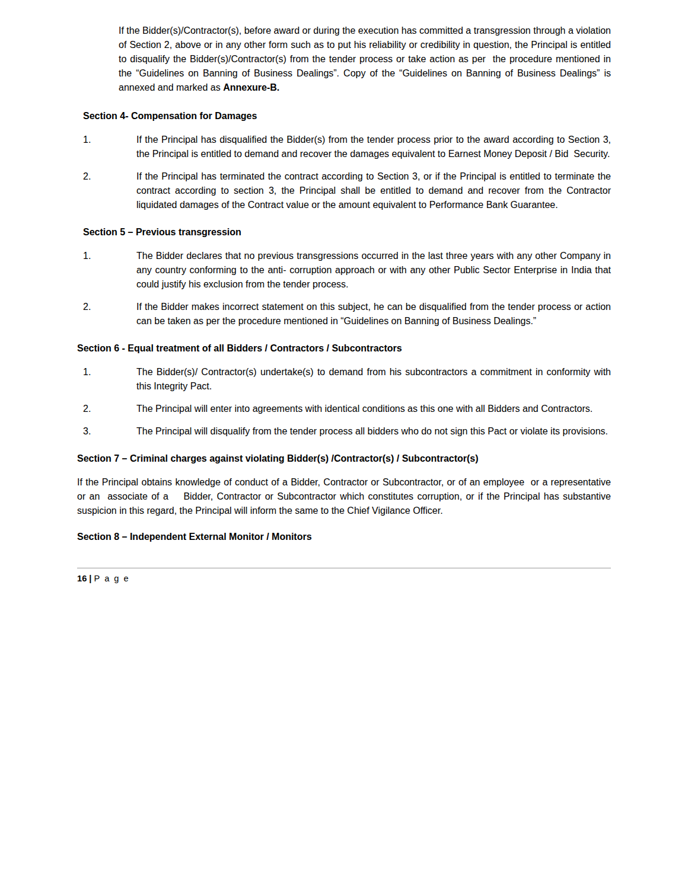If the Bidder(s)/Contractor(s), before award or during the execution has committed a transgression through a violation of Section 2, above or in any other form such as to put his reliability or credibility in question, the Principal is entitled to disqualify the Bidder(s)/Contractor(s) from the tender process or take action as per the procedure mentioned in the “Guidelines on Banning of Business Dealings”. Copy of the “Guidelines on Banning of Business Dealings” is annexed and marked as Annexure-B.
Section 4- Compensation for Damages
If the Principal has disqualified the Bidder(s) from the tender process prior to the award according to Section 3, the Principal is entitled to demand and recover the damages equivalent to Earnest Money Deposit / Bid Security.
If the Principal has terminated the contract according to Section 3, or if the Principal is entitled to terminate the contract according to section 3, the Principal shall be entitled to demand and recover from the Contractor liquidated damages of the Contract value or the amount equivalent to Performance Bank Guarantee.
Section 5 – Previous transgression
The Bidder declares that no previous transgressions occurred in the last three years with any other Company in any country conforming to the anti- corruption approach or with any other Public Sector Enterprise in India that could justify his exclusion from the tender process.
If the Bidder makes incorrect statement on this subject, he can be disqualified from the tender process or action can be taken as per the procedure mentioned in “Guidelines on Banning of Business Dealings.”
Section 6 - Equal treatment of all Bidders / Contractors / Subcontractors
The Bidder(s)/ Contractor(s) undertake(s) to demand from his subcontractors a commitment in conformity with this Integrity Pact.
The Principal will enter into agreements with identical conditions as this one with all Bidders and Contractors.
The Principal will disqualify from the tender process all bidders who do not sign this Pact or violate its provisions.
Section 7 – Criminal charges against violating Bidder(s) /Contractor(s) / Subcontractor(s)
If the Principal obtains knowledge of conduct of a Bidder, Contractor or Subcontractor, or of an employee or a representative or an associate of a Bidder, Contractor or Subcontractor which constitutes corruption, or if the Principal has substantive suspicion in this regard, the Principal will inform the same to the Chief Vigilance Officer.
Section 8 – Independent External Monitor / Monitors
16 | P a g e